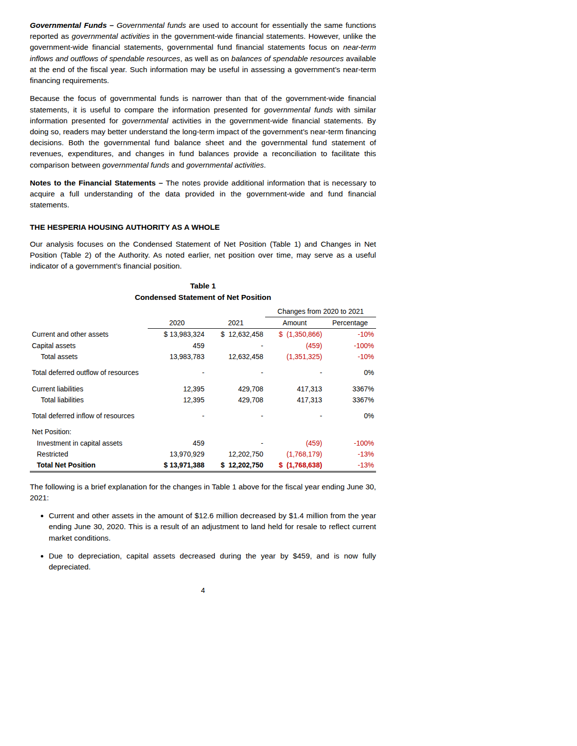Governmental Funds – Governmental funds are used to account for essentially the same functions reported as governmental activities in the government-wide financial statements. However, unlike the government-wide financial statements, governmental fund financial statements focus on near-term inflows and outflows of spendable resources, as well as on balances of spendable resources available at the end of the fiscal year. Such information may be useful in assessing a government’s near-term financing requirements.
Because the focus of governmental funds is narrower than that of the government-wide financial statements, it is useful to compare the information presented for governmental funds with similar information presented for governmental activities in the government-wide financial statements. By doing so, readers may better understand the long-term impact of the government’s near-term financing decisions. Both the governmental fund balance sheet and the governmental fund statement of revenues, expenditures, and changes in fund balances provide a reconciliation to facilitate this comparison between governmental funds and governmental activities.
Notes to the Financial Statements – The notes provide additional information that is necessary to acquire a full understanding of the data provided in the government-wide and fund financial statements.
THE HESPERIA HOUSING AUTHORITY AS A WHOLE
Our analysis focuses on the Condensed Statement of Net Position (Table 1) and Changes in Net Position (Table 2) of the Authority. As noted earlier, net position over time, may serve as a useful indicator of a government’s financial position.
Table 1
Condensed Statement of Net Position
| | | | Changes from 2020 to 2021 |
| | 2020 | 2021 | Amount | Percentage |
| Current and other assets | $ 13,983,324 | $ 12,632,458 | $ (1,350,866) | -10% |
| Capital assets | 459 | - | (459) | -100% |
| Total assets | 13,983,783 | 12,632,458 | (1,351,325) | -10% |
| Total deferred outflow of resources | - | - | - | 0% |
| Current liabilities | 12,395 | 429,708 | 417,313 | 3367% |
| Total liabilities | 12,395 | 429,708 | 417,313 | 3367% |
| Total deferred inflow of resources | - | - | - | 0% |
| Net Position: | | | | |
| Investment in capital assets | 459 | - | (459) | -100% |
| Restricted | 13,970,929 | 12,202,750 | (1,768,179) | -13% |
| Total Net Position | $ 13,971,388 | $ 12,202,750 | $ (1,768,638) | -13% |
The following is a brief explanation for the changes in Table 1 above for the fiscal year ending June 30, 2021:
Current and other assets in the amount of $12.6 million decreased by $1.4 million from the year ending June 30, 2020. This is a result of an adjustment to land held for resale to reflect current market conditions.
Due to depreciation, capital assets decreased during the year by $459, and is now fully depreciated.
4